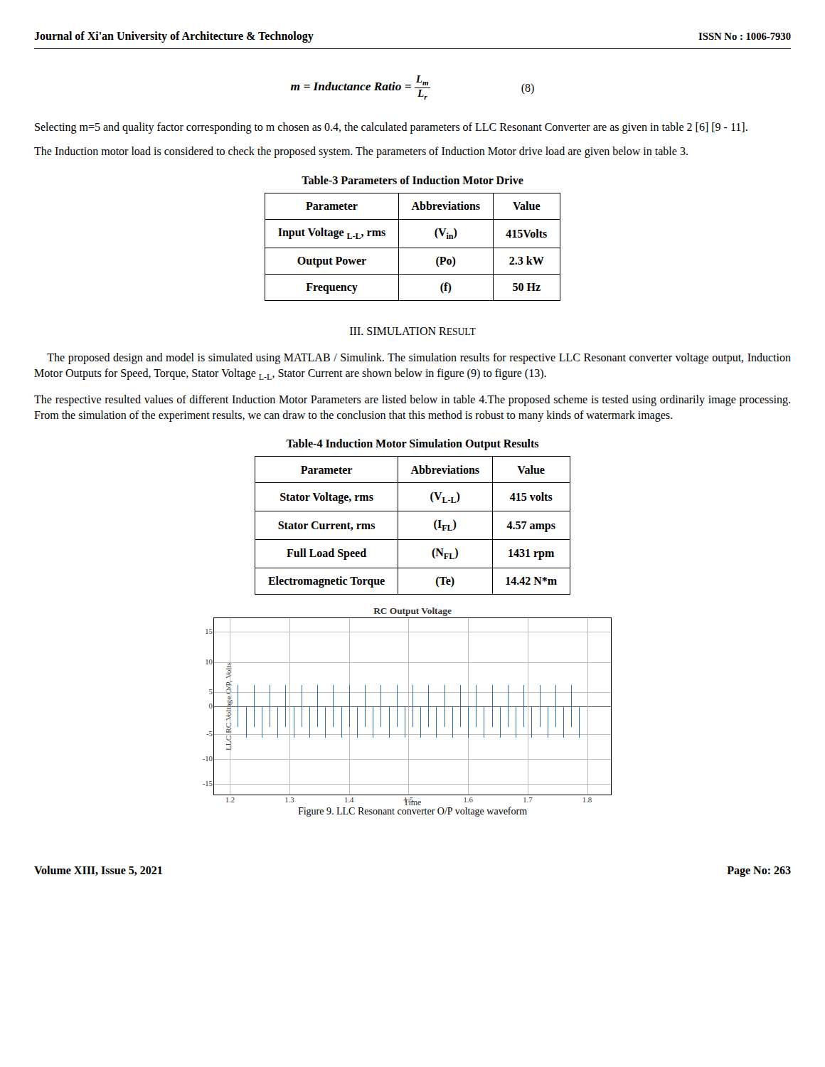Journal of Xi'an University of Architecture & Technology
ISSN No : 1006-7930
m = Inductance Ratio = Lm Lr
(8)
Selecting m=5 and quality factor corresponding to m chosen as 0.4, the calculated parameters of LLC Resonant Converter are as given in table 2 [6] [9 - 11].
The Induction motor load is considered to check the proposed system. The parameters of Induction Motor drive load are given below in table 3.
Table-3 Parameters of Induction Motor Drive
| Parameter | Abbreviations | Value |
| --- | --- | --- |
| Input Voltage L-L , rms | (V in ) | 415Volts |
| Output Power | (Po) | 2.3 kW |
| Frequency | (f) | 50 Hz |
III. SIMULATION RESULT
The proposed design and model is simulated using MATLAB / Simulink. The simulation results for respective LLC Resonant converter voltage output, Induction Motor Outputs for Speed, Torque, Stator Voltage L-L, Stator Current are shown below in figure (9) to figure (13).
The respective resulted values of different Induction Motor Parameters are listed below in table 4.The proposed scheme is tested using ordinarily image processing. From the simulation of the experiment results, we can draw to the conclusion that this method is robust to many kinds of watermark images.
Table-4 Induction Motor Simulation Output Results
| Parameter | Abbreviations | Value |
| --- | --- | --- |
| Stator Voltage, rms | (V L-L ) | 415 volts |
| Stator Current, rms | (I FL ) | 4.57 amps |
| Full Load Speed | (N FL ) | 1431 rpm |
| Electromagnetic Torque | (Te) | 14.42 N*m |
RC Output Voltage
LLC RC Voltage O/P, Volts
15 10 5 0 -5 -10 -15
1.2 1.3 1.4 1.5 1.6 1.7 1.8
Time
Figure 9. LLC Resonant converter O/P voltage waveform
Volume XIII, Issue 5, 2021
Page No: 263